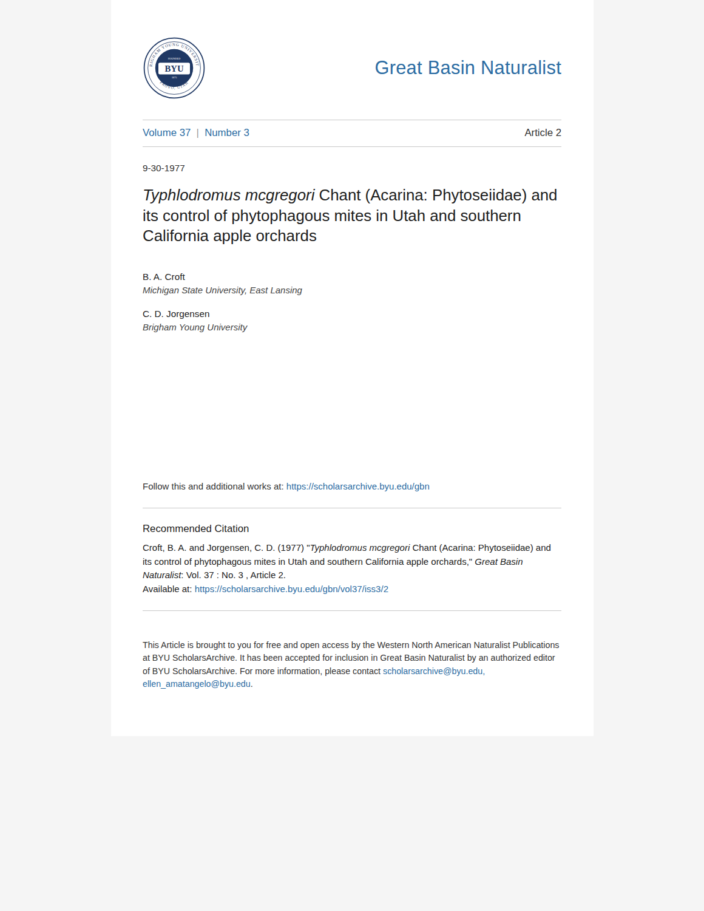BYU 1875 FOUNDED BRIGHAM YOUNG UNIVERSITY PROVO, UTAH
Great Basin Naturalist
Volume 37|Number 3
Article 2
9-30-1977
Typhlodromus mcgregori Chant (Acarina: Phytoseiidae) and its control of phytophagous mites in Utah and southern California apple orchards
B. A. Croft
Michigan State University, East Lansing
C. D. Jorgensen
Brigham Young University
Follow this and additional works at: https://scholarsarchive.byu.edu/gbn
Recommended Citation
Croft, B. A. and Jorgensen, C. D. (1977) "Typhlodromus mcgregori Chant (Acarina: Phytoseiidae) and its control of phytophagous mites in Utah and southern California apple orchards," Great Basin Naturalist: Vol. 37 : No. 3 , Article 2.
Available at: https://scholarsarchive.byu.edu/gbn/vol37/iss3/2
This Article is brought to you for free and open access by the Western North American Naturalist Publications at BYU ScholarsArchive. It has been accepted for inclusion in Great Basin Naturalist by an authorized editor of BYU ScholarsArchive. For more information, please contact scholarsarchive@byu.edu, ellen_amatangelo@byu.edu.